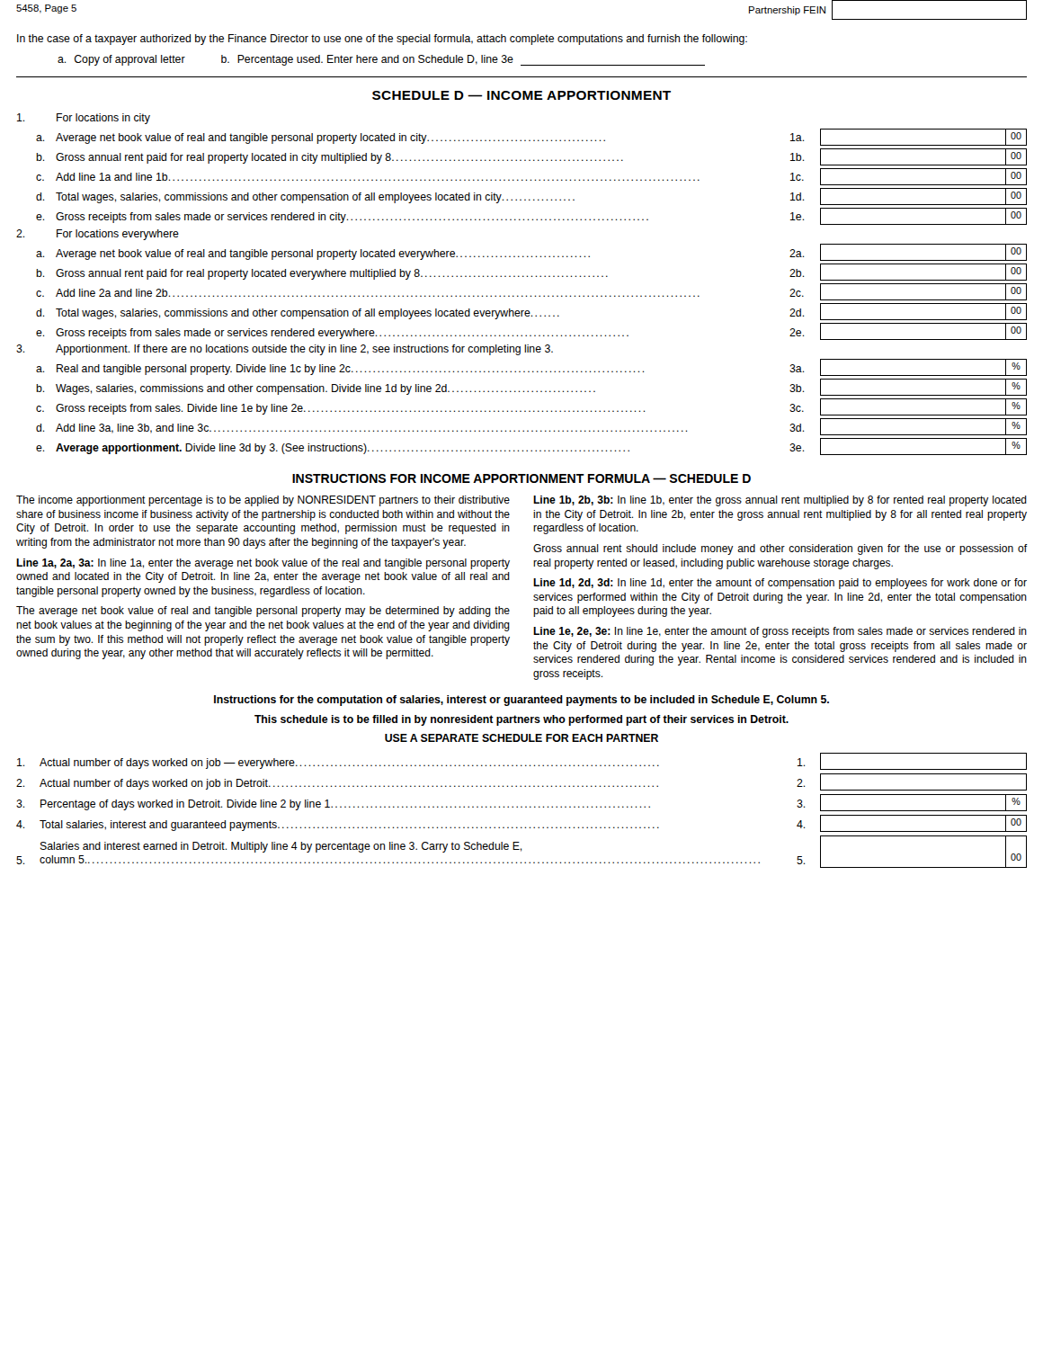5458, Page 5
Partnership FEIN
In the case of a taxpayer authorized by the Finance Director to use one of the special formula, attach complete computations and furnish the following:
a. Copy of approval letter
b. Percentage used. Enter here and on Schedule D, line 3e
SCHEDULE D — INCOME APPORTIONMENT
| 1. | | For locations in city |
| | a. | Average net book value of real and tangible personal property located in city ......................................... | 1a. | 00 |
| | b. | Gross annual rent paid for real property located in city multiplied by 8 ..................................................... | 1b. | 00 |
| | c. | Add line 1a and line 1b ......................................................................................................................... | 1c. | 00 |
| | d. | Total wages, salaries, commissions and other compensation of all employees located in city ................. | 1d. | 00 |
| | e. | Gross receipts from sales made or services rendered in city ..................................................................... | 1e. | 00 |
| 2. | | For locations everywhere |
| | a. | Average net book value of real and tangible personal property located everywhere ............................... | 2a. | 00 |
| | b. | Gross annual rent paid for real property located everywhere multiplied by 8 ........................................... | 2b. | 00 |
| | c. | Add line 2a and line 2b ......................................................................................................................... | 2c. | 00 |
| | d. | Total wages, salaries, commissions and other compensation of all employees located everywhere ....... | 2d. | 00 |
| | e. | Gross receipts from sales made or services rendered everywhere .......................................................... | 2e. | 00 |
| 3. | | Apportionment. If there are no locations outside the city in line 2, see instructions for completing line 3. |
| | a. | Real and tangible personal property. Divide line 1c by line 2c ................................................................... | 3a. | % |
| | b. | Wages, salaries, commissions and other compensation. Divide line 1d by line 2d .................................. | 3b. | % |
| | c. | Gross receipts from sales. Divide line 1e by line 2e .............................................................................. | 3c. | % |
| | d. | Add line 3a, line 3b, and line 3c ............................................................................................................. | 3d. | % |
| | e. | Average apportionment. Divide line 3d by 3. (See instructions) ............................................................ | 3e. | % |
INSTRUCTIONS FOR INCOME APPORTIONMENT FORMULA — SCHEDULE D
The income apportionment percentage is to be applied by NONRESIDENT partners to their distributive share of business income if business activity of the partnership is conducted both within and without the City of Detroit. In order to use the separate accounting method, permission must be requested in writing from the administrator not more than 90 days after the beginning of the taxpayer's year.
Line 1a, 2a, 3a: In line 1a, enter the average net book value of the real and tangible personal property owned and located in the City of Detroit. In line 2a, enter the average net book value of all real and tangible personal property owned by the business, regardless of location.
The average net book value of real and tangible personal property may be determined by adding the net book values at the beginning of the year and the net book values at the end of the year and dividing the sum by two. If this method will not properly reflect the average net book value of tangible property owned during the year, any other method that will accurately reflects it will be permitted.
Line 1b, 2b, 3b: In line 1b, enter the gross annual rent multiplied by 8 for rented real property located in the City of Detroit. In line 2b, enter the gross annual rent multiplied by 8 for all rented real property regardless of location.
Gross annual rent should include money and other consideration given for the use or possession of real property rented or leased, including public warehouse storage charges.
Line 1d, 2d, 3d: In line 1d, enter the amount of compensation paid to employees for work done or for services performed within the City of Detroit during the year. In line 2d, enter the total compensation paid to all employees during the year.
Line 1e, 2e, 3e: In line 1e, enter the amount of gross receipts from sales made or services rendered in the City of Detroit during the year. In line 2e, enter the total gross receipts from all sales made or services rendered during the year. Rental income is considered services rendered and is included in gross receipts.
Instructions for the computation of salaries, interest or guaranteed payments to be included in Schedule E, Column 5.
This schedule is to be filled in by nonresident partners who performed part of their services in Detroit.
USE A SEPARATE SCHEDULE FOR EACH PARTNER
| 1. | Actual number of days worked on job — everywhere ................................................................................... | 1. | |
| 2. | Actual number of days worked on job in Detroit ......................................................................................... | 2. | |
| 3. | Percentage of days worked in Detroit. Divide line 2 by line 1 ......................................................................... | 3. | % |
| 4. | Total salaries, interest and guaranteed payments ....................................................................................... | 4. | 00 |
| 5. | Salaries and interest earned in Detroit. Multiply line 4 by percentage on line 3. Carry to Schedule E, column 5. ......................................................................................................................................................... | 5. | 00 |